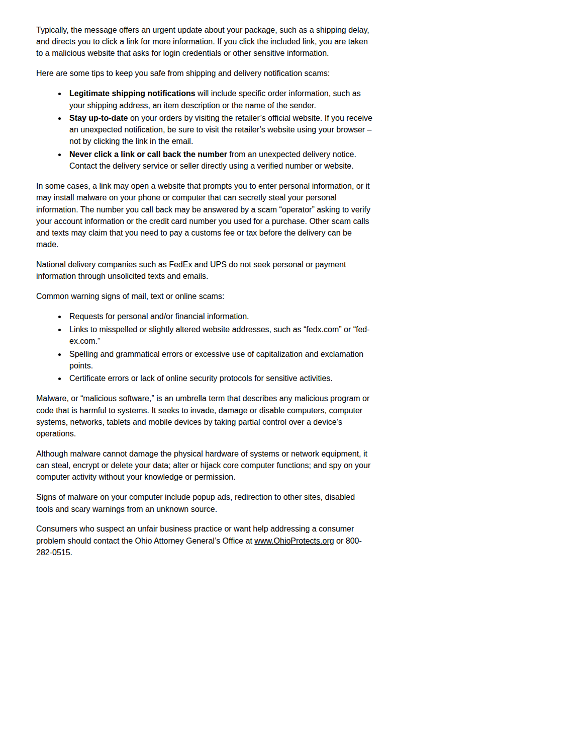Typically, the message offers an urgent update about your package, such as a shipping delay, and directs you to click a link for more information. If you click the included link, you are taken to a malicious website that asks for login credentials or other sensitive information.
Here are some tips to keep you safe from shipping and delivery notification scams:
Legitimate shipping notifications will include specific order information, such as your shipping address, an item description or the name of the sender.
Stay up-to-date on your orders by visiting the retailer’s official website. If you receive an unexpected notification, be sure to visit the retailer’s website using your browser – not by clicking the link in the email.
Never click a link or call back the number from an unexpected delivery notice. Contact the delivery service or seller directly using a verified number or website.
In some cases, a link may open a website that prompts you to enter personal information, or it may install malware on your phone or computer that can secretly steal your personal information. The number you call back may be answered by a scam “operator” asking to verify your account information or the credit card number you used for a purchase. Other scam calls and texts may claim that you need to pay a customs fee or tax before the delivery can be made.
National delivery companies such as FedEx and UPS do not seek personal or payment information through unsolicited texts and emails.
Common warning signs of mail, text or online scams:
Requests for personal and/or financial information.
Links to misspelled or slightly altered website addresses, such as “fedx.com” or “fed-ex.com.”
Spelling and grammatical errors or excessive use of capitalization and exclamation points.
Certificate errors or lack of online security protocols for sensitive activities.
Malware, or “malicious software,” is an umbrella term that describes any malicious program or code that is harmful to systems. It seeks to invade, damage or disable computers, computer systems, networks, tablets and mobile devices by taking partial control over a device’s operations.
Although malware cannot damage the physical hardware of systems or network equipment, it can steal, encrypt or delete your data; alter or hijack core computer functions; and spy on your computer activity without your knowledge or permission.
Signs of malware on your computer include popup ads, redirection to other sites, disabled tools and scary warnings from an unknown source.
Consumers who suspect an unfair business practice or want help addressing a consumer problem should contact the Ohio Attorney General’s Office at www.OhioProtects.org or 800-282-0515.